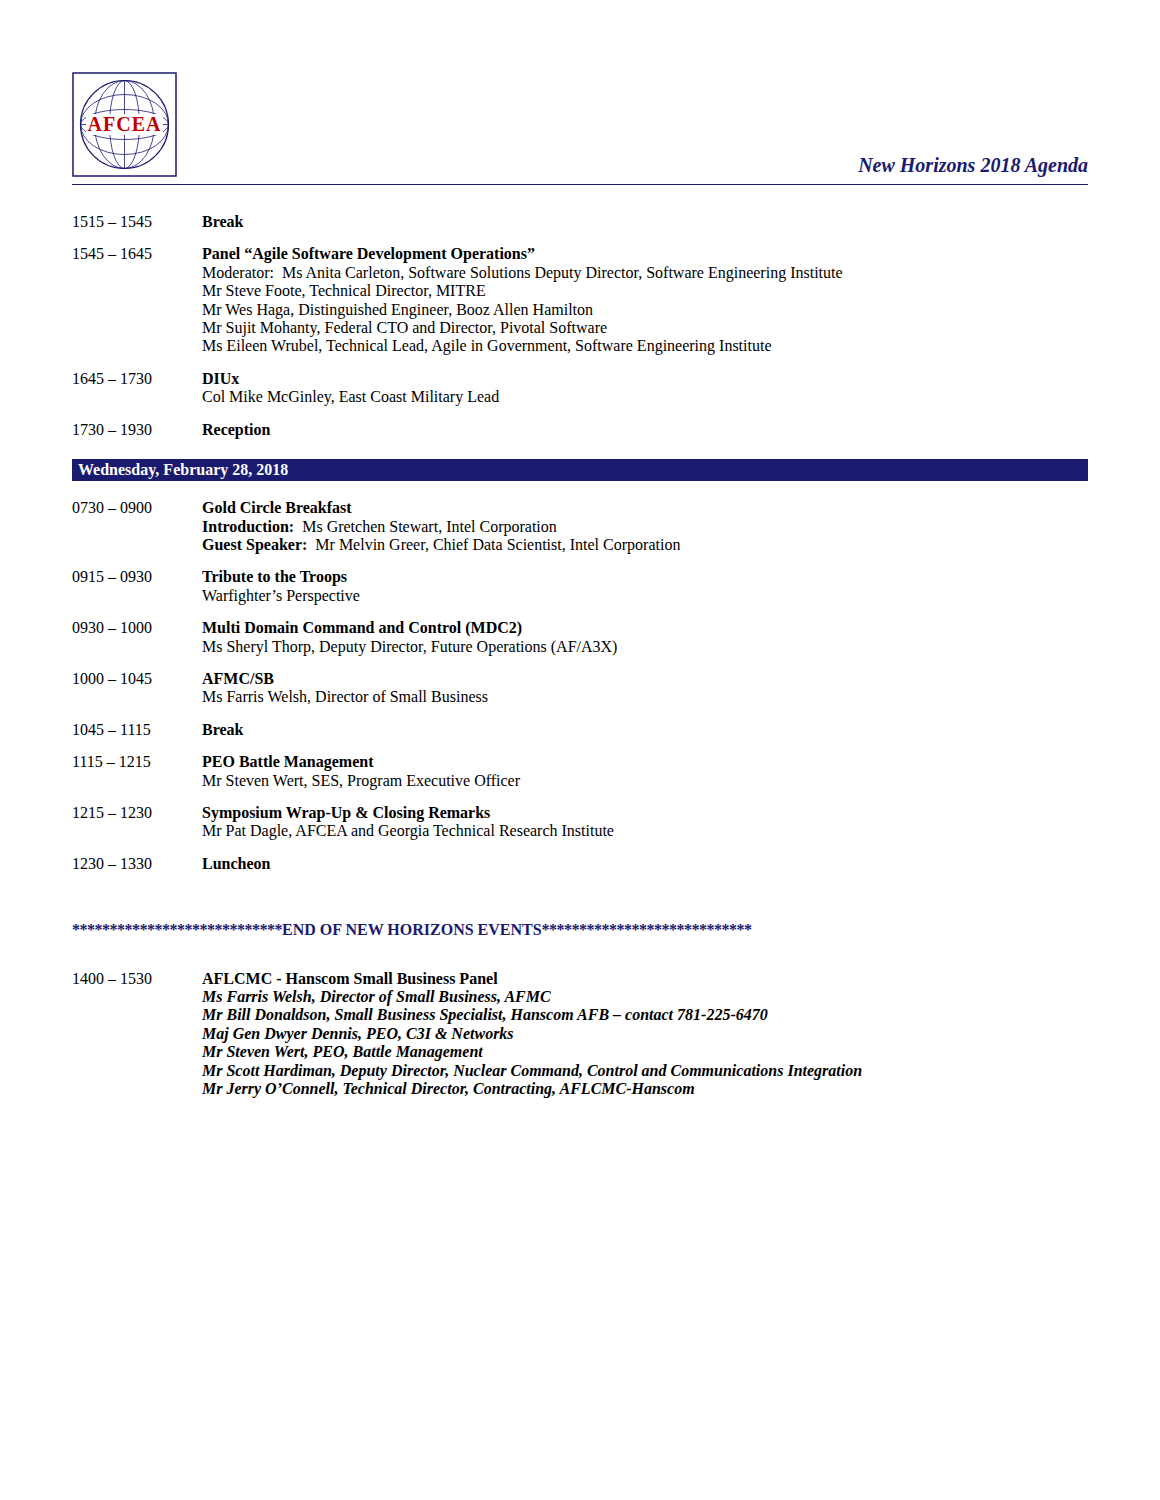AFCEA
New Horizons 2018 Agenda
| 1515 – 1545 | Break |
| 1545 – 1645 | Panel “Agile Software Development Operations” Moderator: Ms Anita Carleton, Software Solutions Deputy Director, Software Engineering Institute Mr Steve Foote, Technical Director, MITRE Mr Wes Haga, Distinguished Engineer, Booz Allen Hamilton Mr Sujit Mohanty, Federal CTO and Director, Pivotal Software Ms Eileen Wrubel, Technical Lead, Agile in Government, Software Engineering Institute |
| 1645 – 1730 | DIUx Col Mike McGinley, East Coast Military Lead |
| 1730 – 1930 | Reception |
Wednesday, February 28, 2018
| 0730 – 0900 | Gold Circle Breakfast Introduction: Ms Gretchen Stewart, Intel Corporation Guest Speaker: Mr Melvin Greer, Chief Data Scientist, Intel Corporation |
| 0915 – 0930 | Tribute to the Troops Warfighter’s Perspective |
| 0930 – 1000 | Multi Domain Command and Control (MDC2) Ms Sheryl Thorp, Deputy Director, Future Operations (AF/A3X) |
| 1000 – 1045 | AFMC/SB Ms Farris Welsh, Director of Small Business |
| 1045 – 1115 | Break |
| 1115 – 1215 | PEO Battle Management Mr Steven Wert, SES, Program Executive Officer |
| 1215 – 1230 | Symposium Wrap-Up & Closing Remarks Mr Pat Dagle, AFCEA and Georgia Technical Research Institute |
| 1230 – 1330 | Luncheon |
****************************END OF NEW HORIZONS EVENTS****************************
| 1400 – 1530 | AFLCMC - Hanscom Small Business Panel Ms Farris Welsh, Director of Small Business, AFMC Mr Bill Donaldson, Small Business Specialist, Hanscom AFB – contact 781-225-6470 Maj Gen Dwyer Dennis, PEO, C3I & Networks Mr Steven Wert, PEO, Battle Management Mr Scott Hardiman, Deputy Director, Nuclear Command, Control and Communications Integration Mr Jerry O’Connell, Technical Director, Contracting, AFLCMC-Hanscom |